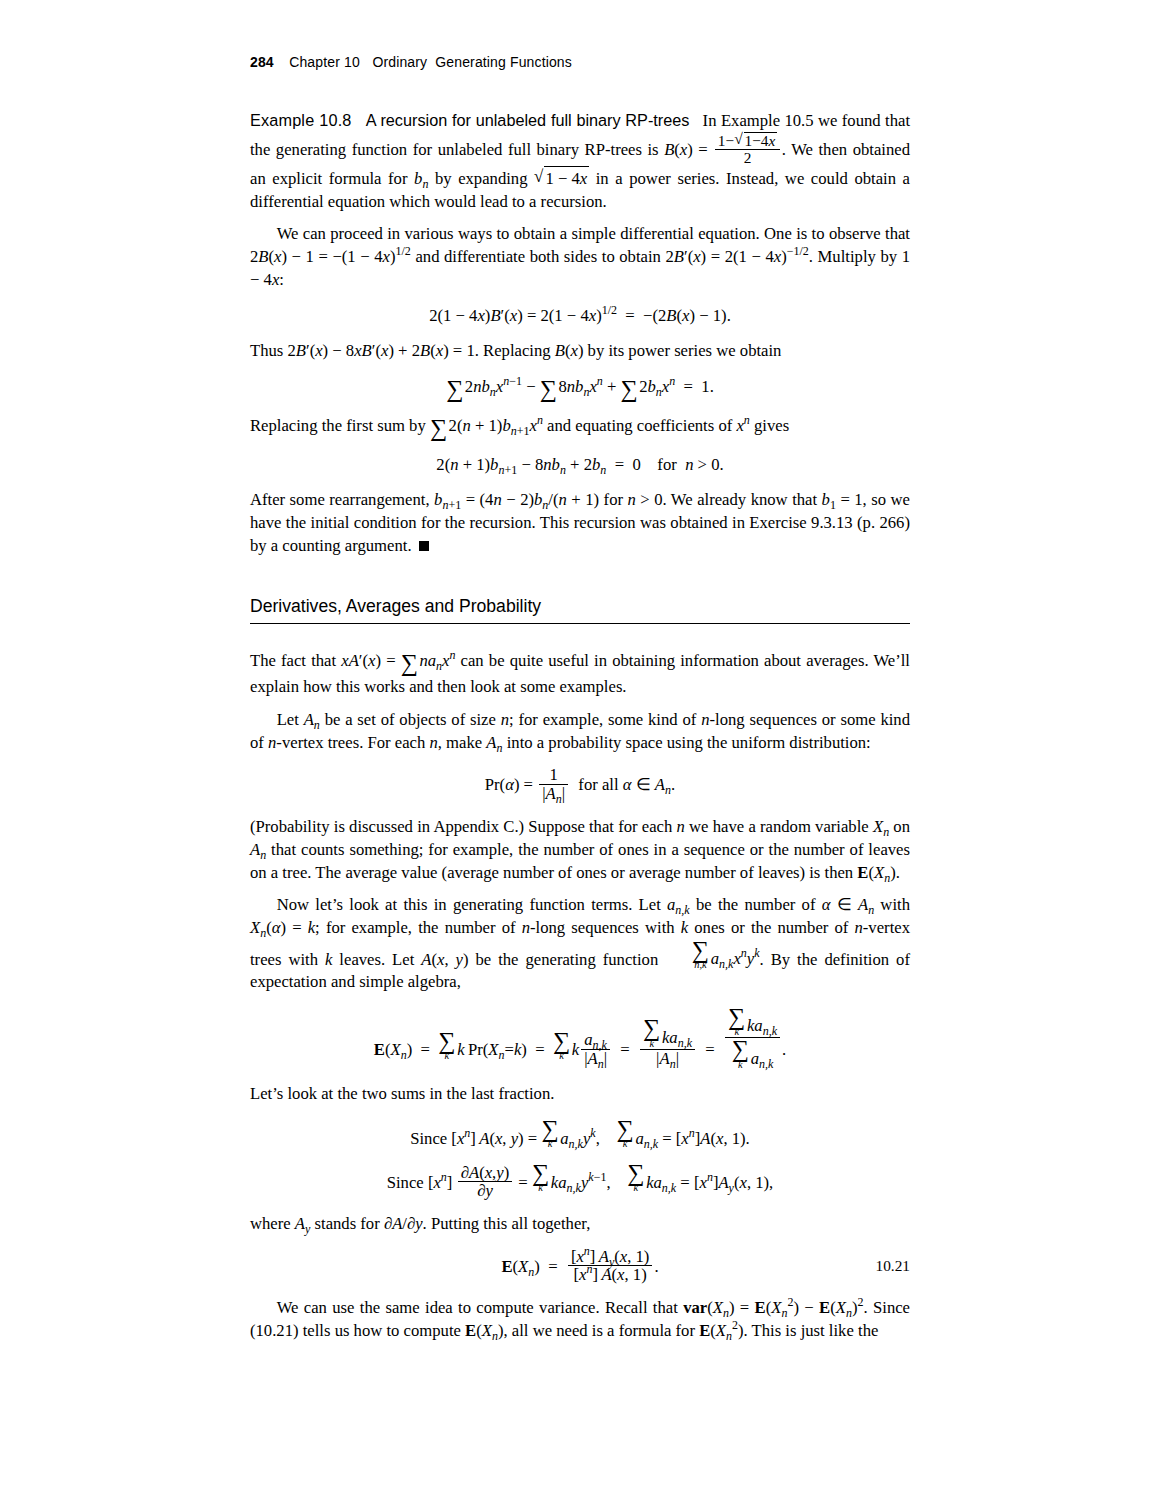284 Chapter 10 Ordinary Generating Functions
Example 10.8 A recursion for unlabeled full binary RP-trees In Example 10.5 we found that the generating function for unlabeled full binary RP-trees is B(x) = 1−1−4x 2. We then obtained an explicit formula for bn by expanding 1 − 4x in a power series. Instead, we could obtain a differential equation which would lead to a recursion.
We can proceed in various ways to obtain a simple differential equation. One is to observe that 2B(x) − 1 = −(1 − 4x)1/2 and differentiate both sides to obtain 2B′(x) = 2(1 − 4x)−1/2. Multiply by 1 − 4x:
2(1 − 4x)B′(x) = 2(1 − 4x)1/2 = −(2B(x) − 1).
Thus 2B′(x) − 8xB′(x) + 2B(x) = 1. Replacing B(x) by its power series we obtain
∑2nbnxn−1 − ∑8nbnxn + ∑2bnxn = 1.
Replacing the first sum by ∑2(n + 1)bn+1xn and equating coefficients of xn gives
2(n + 1)bn+1 − 8nbn + 2bn = 0 for n > 0.
After some rearrangement, bn+1 = (4n − 2)bn/(n + 1) for n > 0. We already know that b1 = 1, so we have the initial condition for the recursion. This recursion was obtained in Exercise 9.3.13 (p. 266) by a counting argument.
Derivatives, Averages and Probability
The fact that xA′(x) = ∑nanxn can be quite useful in obtaining information about averages. We’ll explain how this works and then look at some examples.
Let An be a set of objects of size n; for example, some kind of n-long sequences or some kind of n-vertex trees. For each n, make An into a probability space using the uniform distribution:
Pr(α) = 1|An| for all α ∈ An.
(Probability is discussed in Appendix C.) Suppose that for each n we have a random variable Xn on An that counts something; for example, the number of ones in a sequence or the number of leaves on a tree. The average value (average number of ones or average number of leaves) is then E(Xn).
Now let’s look at this in generating function terms. Let an,k be the number of α ∈ An with Xn(α) = k; for example, the number of n-long sequences with k ones or the number of n-vertex trees with k leaves. Let A(x, y) be the generating function ∑n,k an,kxnyk. By the definition of expectation and simple algebra,
E(Xn) = ∑k k Pr(Xn=k) = ∑k kan,k|An| = ∑k kan,k|An| = ∑k kan,k∑k an,k.
Let’s look at the two sums in the last fraction.
Since [xn] A(x, y) = ∑k an,kyk, ∑k an,k = [xn]A(x, 1).
Since [xn] ∂A(x,y)∂y = ∑k kan,kyk−1, ∑k kan,k = [xn]Ay(x, 1),
where Ay stands for ∂A/∂y. Putting this all together,
E(Xn) = [xn] Ay(x, 1)[xn] A(x, 1). 10.21
We can use the same idea to compute variance. Recall that var(Xn) = E(Xn2) − E(Xn)2. Since (10.21) tells us how to compute E(Xn), all we need is a formula for E(Xn2). This is just like the